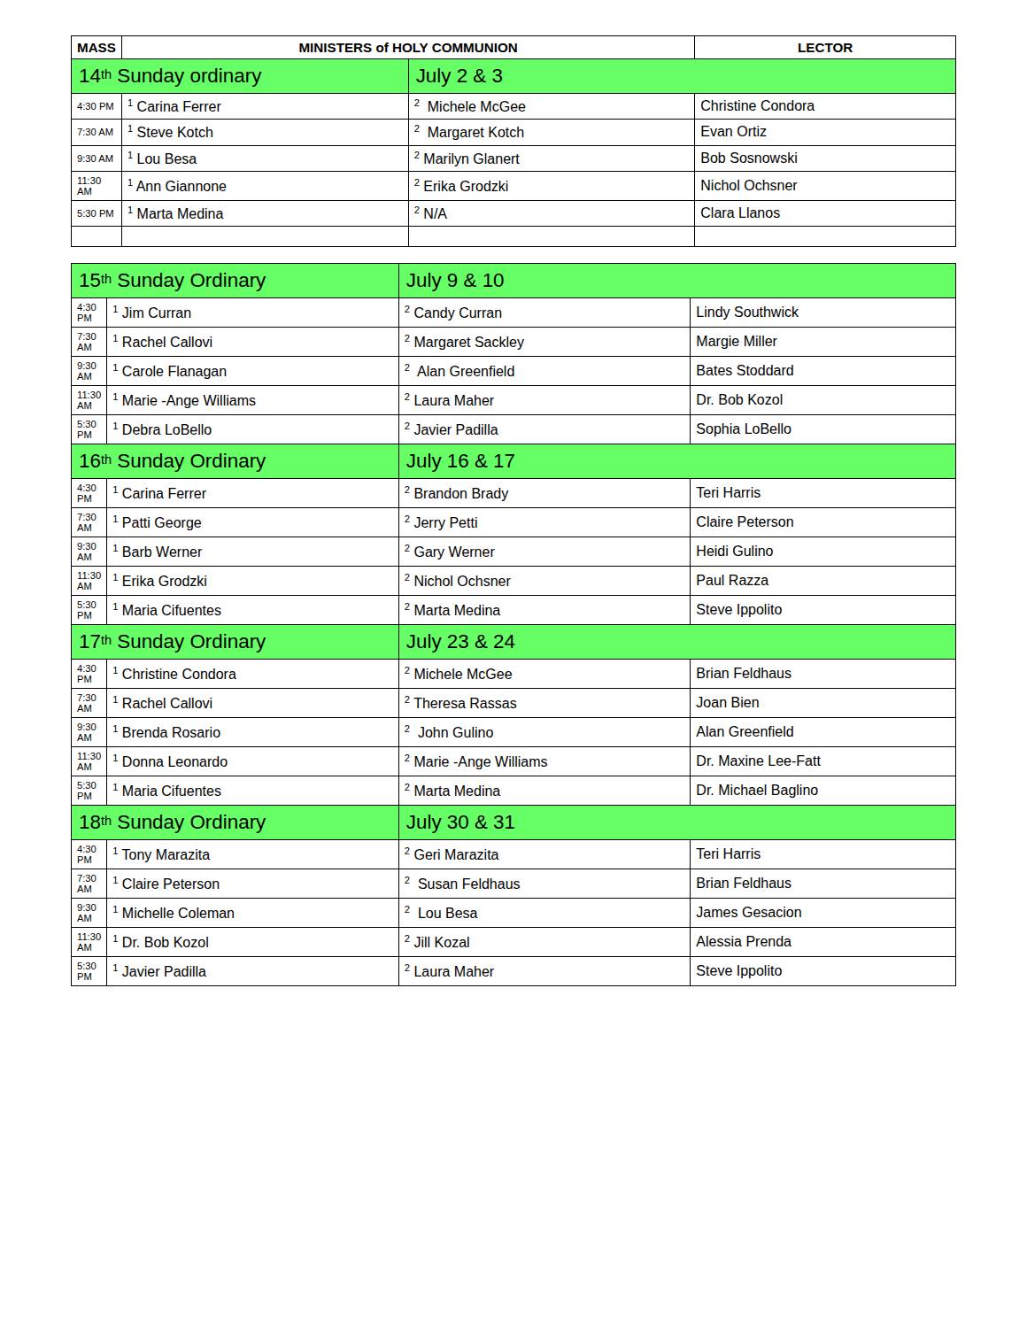| MASS | MINISTERS of HOLY COMMUNION | LECTOR |
| --- | --- | --- |
| 14 th Sunday ordinary | July 2 & 3 |
| 4:30 PM | 1 Carina Ferrer | 2 Michele McGee | Christine Condora |
| 7:30 AM | 1 Steve Kotch | 2 Margaret Kotch | Evan Ortiz |
| 9:30 AM | 1 Lou Besa | 2 Marilyn Glanert | Bob Sosnowski |
| 11:30 AM | 1 Ann Giannone | 2 Erika Grodzki | Nichol Ochsner |
| 5:30 PM | 1 Marta Medina | 2 N/A | Clara Llanos |
| 15 th Sunday Ordinary | July 9 & 10 |
| 4:30 PM | 1 Jim Curran | 2 Candy Curran | Lindy Southwick |
| 7:30 AM | 1 Rachel Callovi | 2 Margaret Sackley | Margie Miller |
| 9:30 AM | 1 Carole Flanagan | 2 Alan Greenfield | Bates Stoddard |
| 11:30 AM | 1 Marie -Ange Williams | 2 Laura Maher | Dr. Bob Kozol |
| 5:30 PM | 1 Debra LoBello | 2 Javier Padilla | Sophia LoBello |
| 16 th Sunday Ordinary | July 16 & 17 |
| 4:30 PM | 1 Carina Ferrer | 2 Brandon Brady | Teri Harris |
| 7:30 AM | 1 Patti George | 2 Jerry Petti | Claire Peterson |
| 9:30 AM | 1 Barb Werner | 2 Gary Werner | Heidi Gulino |
| 11:30 AM | 1 Erika Grodzki | 2 Nichol Ochsner | Paul Razza |
| 5:30 PM | 1 Maria Cifuentes | 2 Marta Medina | Steve Ippolito |
| 17 th Sunday Ordinary | July 23 & 24 |
| 4:30 PM | 1 Christine Condora | 2 Michele McGee | Brian Feldhaus |
| 7:30 AM | 1 Rachel Callovi | 2 Theresa Rassas | Joan Bien |
| 9:30 AM | 1 Brenda Rosario | 2 John Gulino | Alan Greenfield |
| 11:30 AM | 1 Donna Leonardo | 2 Marie -Ange Williams | Dr. Maxine Lee-Fatt |
| 5:30 PM | 1 Maria Cifuentes | 2 Marta Medina | Dr. Michael Baglino |
| 18 th Sunday Ordinary | July 30 & 31 |
| 4:30 PM | 1 Tony Marazita | 2 Geri Marazita | Teri Harris |
| 7:30 AM | 1 Claire Peterson | 2 Susan Feldhaus | Brian Feldhaus |
| 9:30 AM | 1 Michelle Coleman | 2 Lou Besa | James Gesacion |
| 11:30 AM | 1 Dr. Bob Kozol | 2 Jill Kozal | Alessia Prenda |
| 5:30 PM | 1 Javier Padilla | 2 Laura Maher | Steve Ippolito |